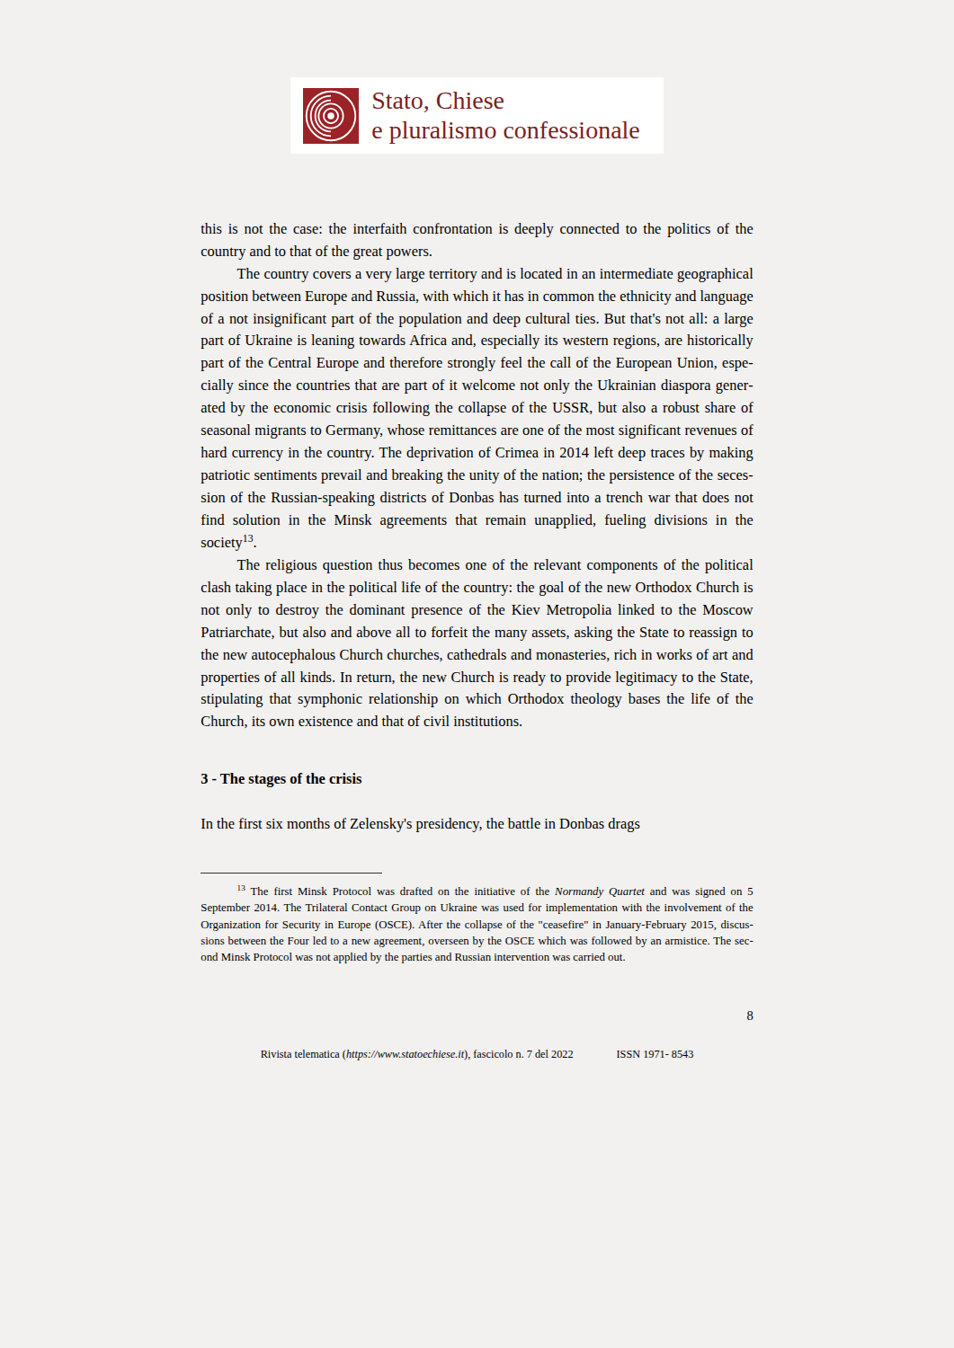Stato, Chiese e pluralismo confessionale
this is not the case: the interfaith confrontation is deeply connected to the politics of the country and to that of the great powers.
The country covers a very large territory and is located in an intermediate geographical position between Europe and Russia, with which it has in common the ethnicity and language of a not insignificant part of the population and deep cultural ties. But that's not all: a large part of Ukraine is leaning towards Africa and, especially its western regions, are historically part of the Central Europe and therefore strongly feel the call of the European Union, especially since the countries that are part of it welcome not only the Ukrainian diaspora generated by the economic crisis following the collapse of the USSR, but also a robust share of seasonal migrants to Germany, whose remittances are one of the most significant revenues of hard currency in the country. The deprivation of Crimea in 2014 left deep traces by making patriotic sentiments prevail and breaking the unity of the nation; the persistence of the secession of the Russian-speaking districts of Donbas has turned into a trench war that does not find solution in the Minsk agreements that remain unapplied, fueling divisions in the society13.
The religious question thus becomes one of the relevant components of the political clash taking place in the political life of the country: the goal of the new Orthodox Church is not only to destroy the dominant presence of the Kiev Metropolia linked to the Moscow Patriarchate, but also and above all to forfeit the many assets, asking the State to reassign to the new autocephalous Church churches, cathedrals and monasteries, rich in works of art and properties of all kinds. In return, the new Church is ready to provide legitimacy to the State, stipulating that symphonic relationship on which Orthodox theology bases the life of the Church, its own existence and that of civil institutions.
3 - The stages of the crisis
In the first six months of Zelensky's presidency, the battle in Donbas drags
13 The first Minsk Protocol was drafted on the initiative of the Normandy Quartet and was signed on 5 September 2014. The Trilateral Contact Group on Ukraine was used for implementation with the involvement of the Organization for Security in Europe (OSCE). After the collapse of the "ceasefire" in January-February 2015, discussions between the Four led to a new agreement, overseen by the OSCE which was followed by an armistice. The second Minsk Protocol was not applied by the parties and Russian intervention was carried out.
8
Rivista telematica (https://www.statoechiese.it), fascicolo n. 7 del 2022 ISSN 1971- 8543